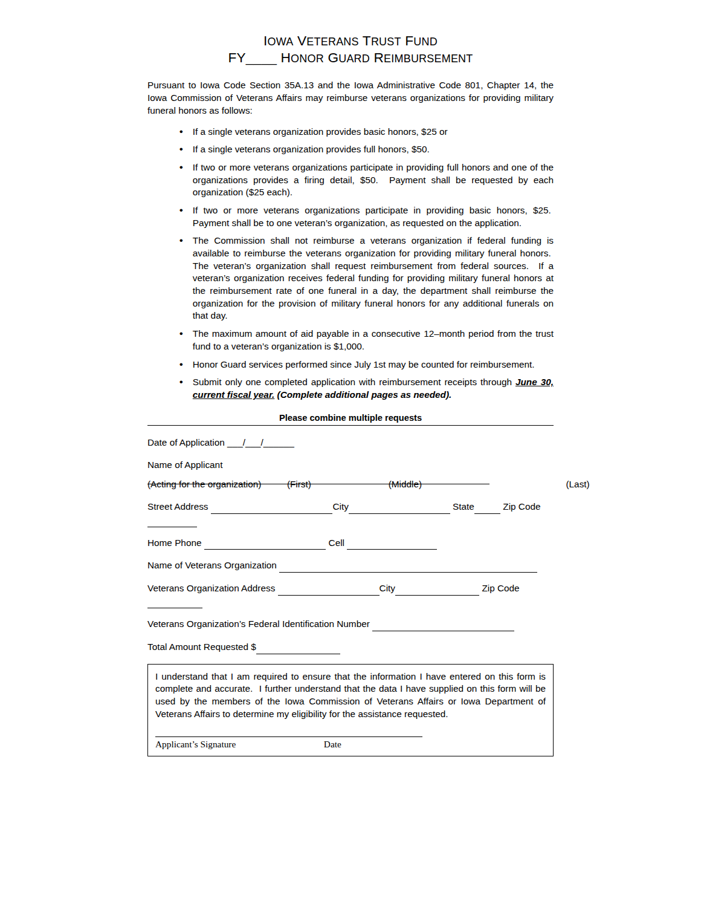IOWA VETERANS TRUST FUND
FY____ HONOR GUARD REIMBURSEMENT
Pursuant to Iowa Code Section 35A.13 and the Iowa Administrative Code 801, Chapter 14, the Iowa Commission of Veterans Affairs may reimburse veterans organizations for providing military funeral honors as follows:
If a single veterans organization provides basic honors, $25 or
If a single veterans organization provides full honors, $50.
If two or more veterans organizations participate in providing full honors and one of the organizations provides a firing detail, $50. Payment shall be requested by each organization ($25 each).
If two or more veterans organizations participate in providing basic honors, $25. Payment shall be to one veteran’s organization, as requested on the application.
The Commission shall not reimburse a veterans organization if federal funding is available to reimburse the veterans organization for providing military funeral honors. The veteran’s organization shall request reimbursement from federal sources. If a veteran’s organization receives federal funding for providing military funeral honors at the reimbursement rate of one funeral in a day, the department shall reimburse the organization for the provision of military funeral honors for any additional funerals on that day.
The maximum amount of aid payable in a consecutive 12–month period from the trust fund to a veteran’s organization is $1,000.
Honor Guard services performed since July 1st may be counted for reimbursement.
Submit only one completed application with reimbursement receipts through June 30, current fiscal year. (Complete additional pages as needed).
Please combine multiple requests
Date of Application ___/___/______
Name of Applicant
(Acting for the organization) (First) (Middle) (Last)
Street Address City State Zip Code
Home Phone Cell
Name of Veterans Organization
Veterans Organization Address City Zip Code
Veterans Organization’s Federal Identification Number
Total Amount Requested $
I understand that I am required to ensure that the information I have entered on this form is complete and accurate. I further understand that the data I have supplied on this form will be used by the members of the Iowa Commission of Veterans Affairs or Iowa Department of Veterans Affairs to determine my eligibility for the assistance requested.
Applicant’s Signature Date